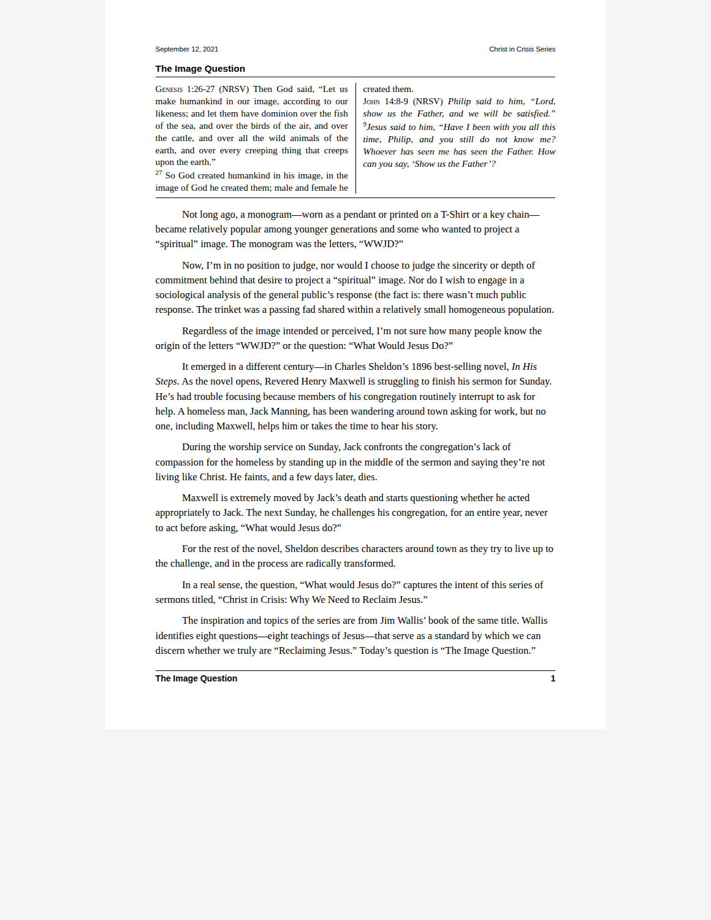September 12, 2021 Christ in Crisis Series
The Image Question
Genesis 1:26-27 (NRSV) Then God said, “Let us make humankind in our image, according to our likeness; and let them have dominion over the fish of the sea, and over the birds of the air, and over the cattle, and over all the wild animals of the earth, and over every creeping thing that creeps upon the earth.”
27 So God created humankind in his image, in the image of God he created them; male and female he created them.
John 14:8-9 (NRSV) Philip said to him, “Lord, show us the Father, and we will be satisfied.” 9 Jesus said to him, “Have I been with you all this time, Philip, and you still do not know me? Whoever has seen me has seen the Father. How can you say, ‘Show us the Father’?
Not long ago, a monogram—worn as a pendant or printed on a T-Shirt or a key chain—became relatively popular among younger generations and some who wanted to project a “spiritual” image. The monogram was the letters, “WWJD?”
Now, I’m in no position to judge, nor would I choose to judge the sincerity or depth of commitment behind that desire to project a “spiritual” image. Nor do I wish to engage in a sociological analysis of the general public’s response (the fact is: there wasn’t much public response. The trinket was a passing fad shared within a relatively small homogeneous population.
Regardless of the image intended or perceived, I’m not sure how many people know the origin of the letters “WWJD?” or the question: “What Would Jesus Do?”
It emerged in a different century—in Charles Sheldon’s 1896 best-selling novel, In His Steps. As the novel opens, Revered Henry Maxwell is struggling to finish his sermon for Sunday. He’s had trouble focusing because members of his congregation routinely interrupt to ask for help. A homeless man, Jack Manning, has been wandering around town asking for work, but no one, including Maxwell, helps him or takes the time to hear his story.
During the worship service on Sunday, Jack confronts the congregation’s lack of compassion for the homeless by standing up in the middle of the sermon and saying they’re not living like Christ. He faints, and a few days later, dies.
Maxwell is extremely moved by Jack’s death and starts questioning whether he acted appropriately to Jack. The next Sunday, he challenges his congregation, for an entire year, never to act before asking, “What would Jesus do?”
For the rest of the novel, Sheldon describes characters around town as they try to live up to the challenge, and in the process are radically transformed.
In a real sense, the question, “What would Jesus do?” captures the intent of this series of sermons titled, “Christ in Crisis: Why We Need to Reclaim Jesus.”
The inspiration and topics of the series are from Jim Wallis’ book of the same title. Wallis identifies eight questions—eight teachings of Jesus—that serve as a standard by which we can discern whether we truly are “Reclaiming Jesus.” Today’s question is “The Image Question.”
The Image Question 1